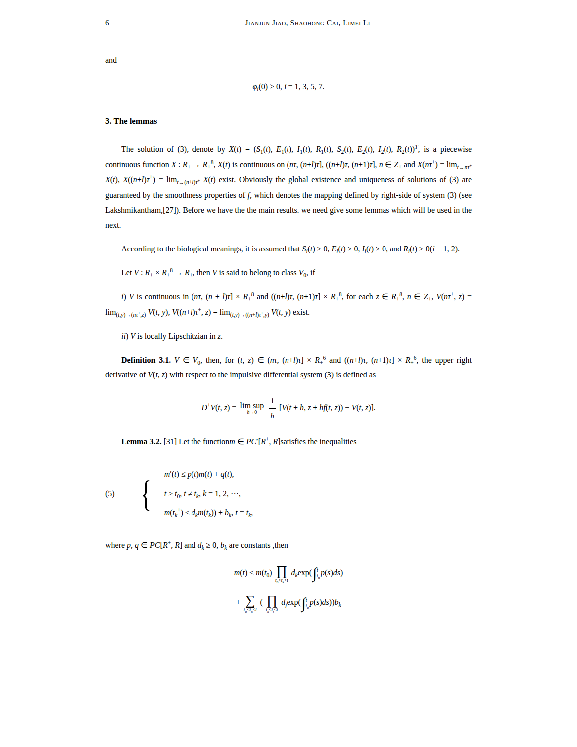6 Jianjun Jiao, Shaohong Cai, Limei Li
and
φi(0) > 0, i = 1, 3, 5, 7.
3. The lemmas
The solution of (3), denote by X(t) = (S1(t), E1(t), I1(t), R1(t), S2(t), E2(t), I2(t), R2(t))T, is a piecewise continuous function X : R+ → R+8, X(t) is continuous on (nτ, (n+l)τ], ((n+l)τ, (n+1)τ], n ∈ Z+ and X(nτ+) = limt→nτ+ X(t), X((n+l)τ+) = limt→(n+l)τ+ X(t) exist. Obviously the global existence and uniqueness of solutions of (3) are guaranteed by the smoothness properties of f, which denotes the mapping defined by right-side of system (3) (see Lakshmikantham,[27]). Before we have the the main results. we need give some lemmas which will be used in the next.
According to the biological meanings, it is assumed that Si(t) ≥ 0, Ei(t) ≥ 0, Ii(t) ≥ 0, and Ri(t) ≥ 0(i = 1, 2).
Let V : R+ × R+8 → R+, then V is said to belong to class V0, if
i) V is continuous in (nτ, (n + l)τ] × R+8 and ((n+l)τ, (n+1)τ] × R+8, for each z ∈ R+8, n ∈ Z+, V(nτ+, z) = lim(t,y)→(nτ+,z) V(t, y), V((n+l)τ+, z) = lim(t,y)→((n+l)τ+,y) V(t, y) exist.
ii) V is locally Lipschitzian in z.
Definition 3.1. V ∈ V0, then, for (t, z) ∈ (nτ, (n+l)τ] × R+6 and ((n+l)τ, (n+1)τ] × R+6, the upper right derivative of V(t, z) with respect to the impulsive differential system (3) is defined as
D+V(t, z) = lim sup h→0 1 h [V(t + h, z + hf(t, z)) − V(t, z)].
Lemma 3.2. [31] Let the functionm ∈ PC′[R+, R]satisfies the inequalities
(5)
{
m′(t) ≤ p(t)m(t) + q(t),
t ≥ t0, t ≠ tk, k = 1, 2, ···,
m(tk+) ≤ dkm(tk)) + bk, t = tk,
where p, q ∈ PC[R+, R] and dk ≥ 0, bk are constants ,then
m(t) ≤ m(t0) ∏t0<tk<t dk exp(∫tt0 p(s)ds)
+ ∑t0<tk<t ( ∏tk<tj<t dj exp(∫tt0 p(s)ds))bk